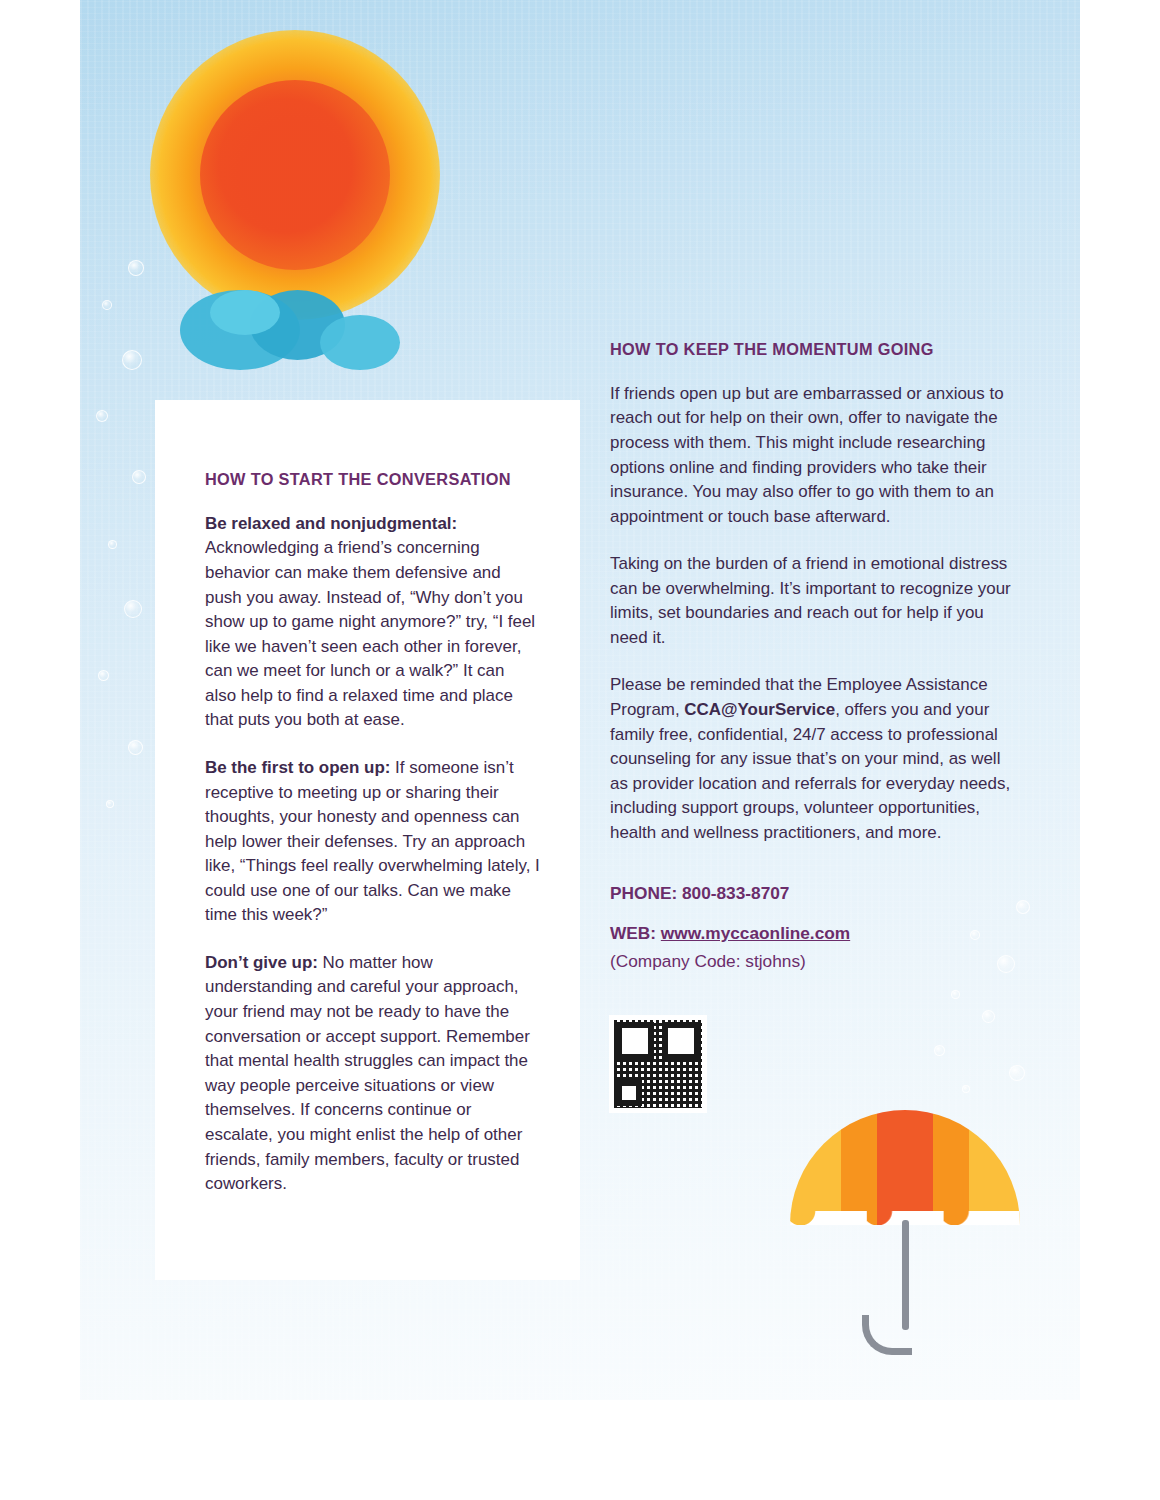How to Start the Conversation
Be relaxed and nonjudgmental: Acknowledging a friend’s concerning behavior can make them defensive and push you away. Instead of, “Why don’t you show up to game night anymore?” try, “I feel like we haven’t seen each other in forever, can we meet for lunch or a walk?” It can also help to find a relaxed time and place that puts you both at ease.
Be the first to open up: If someone isn’t receptive to meeting up or sharing their thoughts, your honesty and openness can help lower their defenses. Try an approach like, “Things feel really overwhelming lately, I could use one of our talks. Can we make time this week?”
Don’t give up: No matter how understanding and careful your approach, your friend may not be ready to have the conversation or accept support. Remember that mental health struggles can impact the way people perceive situations or view themselves. If concerns continue or escalate, you might enlist the help of other friends, family members, faculty or trusted coworkers.
How to Keep the Momentum Going
If friends open up but are embarrassed or anxious to reach out for help on their own, offer to navigate the process with them. This might include researching options online and finding providers who take their insurance. You may also offer to go with them to an appointment or touch base afterward.
Taking on the burden of a friend in emotional distress can be overwhelming. It’s important to recognize your limits, set boundaries and reach out for help if you need it.
Please be reminded that the Employee Assistance Program, CCA@YourService, offers you and your family free, confidential, 24/7 access to professional counseling for any issue that’s on your mind, as well as provider location and referrals for everyday needs, including support groups, volunteer opportunities, health and wellness practitioners, and more.
PHONE: 800-833-8707
WEB: www.myccaonline.com (Company Code: stjohns)